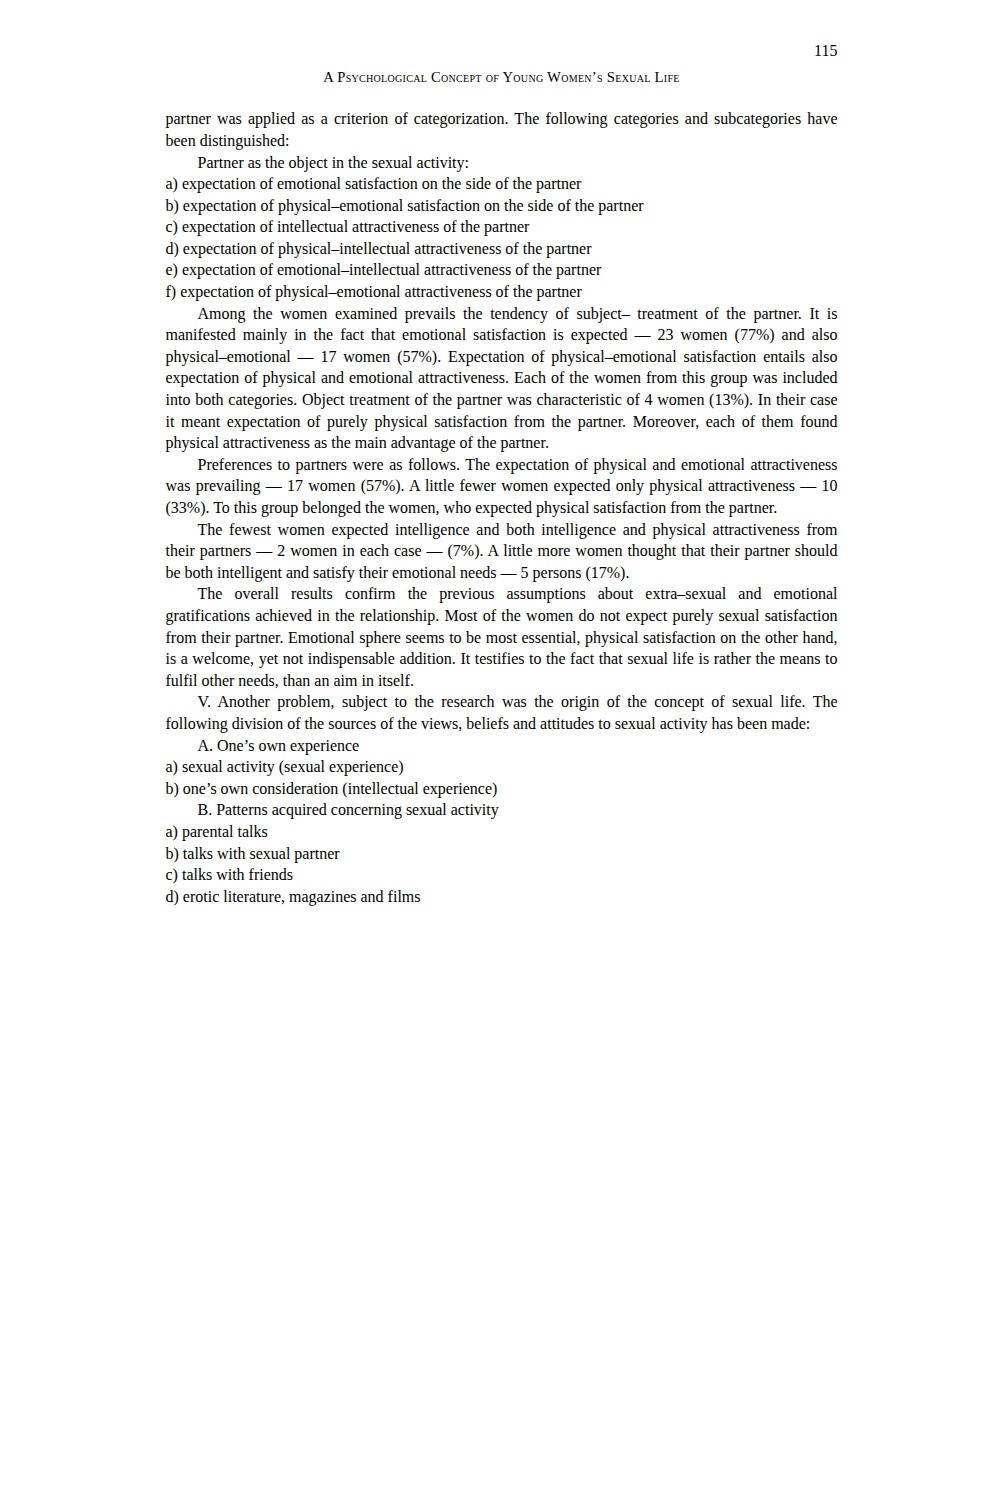115
A Psychological Concept of Young Women’s Sexual Life
partner was applied as a criterion of categorization. The following categories and subcategories have been distinguished:
Partner as the object in the sexual activity:
a) expectation of emotional satisfaction on the side of the partner
b) expectation of physical–emotional satisfaction on the side of the partner
c) expectation of intellectual attractiveness of the partner
d) expectation of physical–intellectual attractiveness of the partner
e) expectation of emotional–intellectual attractiveness of the partner
f) expectation of physical–emotional attractiveness of the partner
Among the women examined prevails the tendency of subject– treatment of the partner. It is manifested mainly in the fact that emotional satisfaction is expected — 23 women (77%) and also physical–emotional — 17 women (57%). Expectation of physical–emotional satisfaction entails also expectation of physical and emotional attractiveness. Each of the women from this group was included into both categories. Object treatment of the partner was characteristic of 4 women (13%). In their case it meant expectation of purely physical satisfaction from the partner. Moreover, each of them found physical attractiveness as the main advantage of the partner.
Preferences to partners were as follows. The expectation of physical and emotional attractiveness was prevailing — 17 women (57%). A little fewer women expected only physical attractiveness — 10 (33%). To this group belonged the women, who expected physical satisfaction from the partner.
The fewest women expected intelligence and both intelligence and physical attractiveness from their partners — 2 women in each case — (7%). A little more women thought that their partner should be both intelligent and satisfy their emotional needs — 5 persons (17%).
The overall results confirm the previous assumptions about extra–sexual and emotional gratifications achieved in the relationship. Most of the women do not expect purely sexual satisfaction from their partner. Emotional sphere seems to be most essential, physical satisfaction on the other hand, is a welcome, yet not indispensable addition. It testifies to the fact that sexual life is rather the means to fulfil other needs, than an aim in itself.
V. Another problem, subject to the research was the origin of the concept of sexual life. The following division of the sources of the views, beliefs and attitudes to sexual activity has been made:
A. One’s own experience
a) sexual activity (sexual experience)
b) one’s own consideration (intellectual experience)
B. Patterns acquired concerning sexual activity
a) parental talks
b) talks with sexual partner
c) talks with friends
d) erotic literature, magazines and films